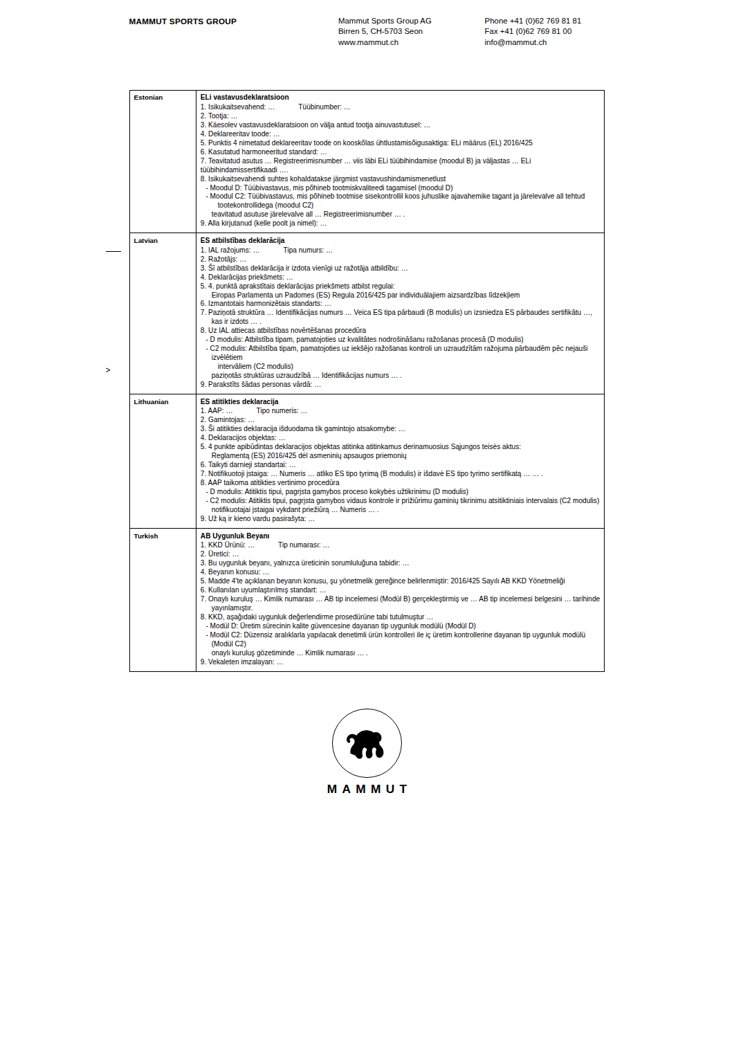>
MAMMUT SPORTS GROUP
Mammut Sports Group AG
Birren 5, CH-5703 Seon
www.mammut.ch
Phone +41 (0)62 769 81 81
Fax +41 (0)62 769 81 00
info@mammut.ch
| Estonian | ELi vastavusdeklaratsioon 1. Isikukaitsevahend: … Tüübinumber: … 2. Tootja: … 3. Käesolev vastavusdeklaratsioon on välja antud tootja ainuvastutusel: … 4. Deklareeritav toode: … 5. Punktis 4 nimetatud deklareeritav toode on kooskõlas ühtlustamisõigusaktiga: ELi määrus (EL) 2016/425 6. Kasutatud harmoneeritud standard: … 7. Teavitatud asutus … Registreerimisnumber … viis läbi ELi tüübihindamise (moodul B) ja väljastas … ELi tüübihindamissertifikaadi …. 8. Isikukaitsevahendi suhtes kohaldatakse järgmist vastavushindamismenetlust - Moodul D: Tüübivastavus, mis põhineb tootmiskvaliteedi tagamisel (moodul D) - Moodul C2: Tüübivastavus, mis põhineb tootmise sisekontrollil koos juhuslike ajavahemike tagant ja järelevalve all tehtud tootekontrollidega (moodul C2) teavitatud asutuse järelevalve all … Registreerimisnumber … . 9. Alla kirjutanud (kelle poolt ja nimel): … |
| Latvian | ES atbilstības deklarācija 1. IAL ražojums: … Tipa numurs: … 2. Ražotājs: … 3. Šī atbilstības deklarācija ir izdota vienīgi uz ražotāja atbildību: … 4. Deklarācijas priekšmets: … 5. 4. punktā aprakstītais deklarācijas priekšmets atbilst regulai: Eiropas Parlamenta un Padomes (ES) Regula 2016/425 par individuālajiem aizsardzības līdzekļiem 6. Izmantotais harmonizētais standarts: … 7. Paziņotā struktūra … Identifikācijas numurs … Veica ES tipa pārbaudi (B modulis) un izsniedza ES pārbaudes sertifikātu …, kas ir izdots … . 8. Uz IAL attiecas atbilstības novērtēšanas procedūra - D modulis: Atbilstība tipam, pamatojoties uz kvalitātes nodrošināšanu ražošanas procesā (D modulis) - C2 modulis: Atbilstība tipam, pamatojoties uz iekšējo ražošanas kontroli un uzraudzītām ražojuma pārbaudēm pēc nejauši izvēlētiem intervāliem (C2 modulis) paziņotās struktūras uzraudzībā … Identifikācijas numurs … . 9. Parakstīts šādas personas vārdā: … |
| Lithuanian | ES atitikties deklaracija 1. AAP: … Tipo numeris: … 2. Gamintojas: … 3. Ši atitikties deklaracija išduodama tik gamintojo atsakomybe: … 4. Deklaracijos objektas: … 5. 4 punkte apibūdintas deklaracijos objektas atitinka atitinkamus derinamuosius Sąjungos teisės aktus: Reglamentą (ES) 2016/425 dėl asmeninių apsaugos priemonių 6. Taikyti darnieji standartai: … 7. Notifikuotoji įstaiga: … Numeris … atliko ES tipo tyrimą (B modulis) ir išdavė ES tipo tyrimo sertifikatą … … . 8. AAP taikoma atitikties vertinimo procedūra - D modulis: Atitiktis tipui, pagrįsta gamybos proceso kokybės užtikrinimu (D modulis) - C2 modulis: Atitiktis tipui, pagrįsta gamybos vidaus kontrole ir prižiūrimu gaminių tikrinimu atsitiktiniais intervalais (C2 modulis) notifikuotajai įstaigai vykdant priežiūrą … Numeris … . 9. Už ką ir kieno vardu pasirašyta: … |
| Turkish | AB Uygunluk Beyanı 1. KKD Ürünü: … Tip numarası: … 2. Üretici: … 3. Bu uygunluk beyanı, yalnızca üreticinin sorumluluğuna tabidir: … 4. Beyanın konusu: … 5. Madde 4'te açıklanan beyanın konusu, şu yönetmelik gereğince belirlenmiştir: 2016/425 Sayılı AB KKD Yönetmeliği 6. Kullanılan uyumlaştırılmış standart: … 7. Onaylı kuruluş … Kimlik numarası … AB tip incelemesi (Modül B) gerçekleştirmiş ve … AB tip incelemesi belgesini … tarihinde yayınlamıştır. 8. KKD, aşağıdaki uygunluk değerlendirme prosedürüne tabi tutulmuştur … - Modül D: Üretim sürecinin kalite güvencesine dayanan tip uygunluk modülü (Modül D) - Modül C2: Düzensiz aralıklarla yapılacak denetimli ürün kontrolleri ile iç üretim kontrollerine dayanan tip uygunluk modülü (Modül C2) onaylı kuruluş gözetiminde … Kimlik numarası … . 9. Vekaleten imzalayan: … |
MAMMUT